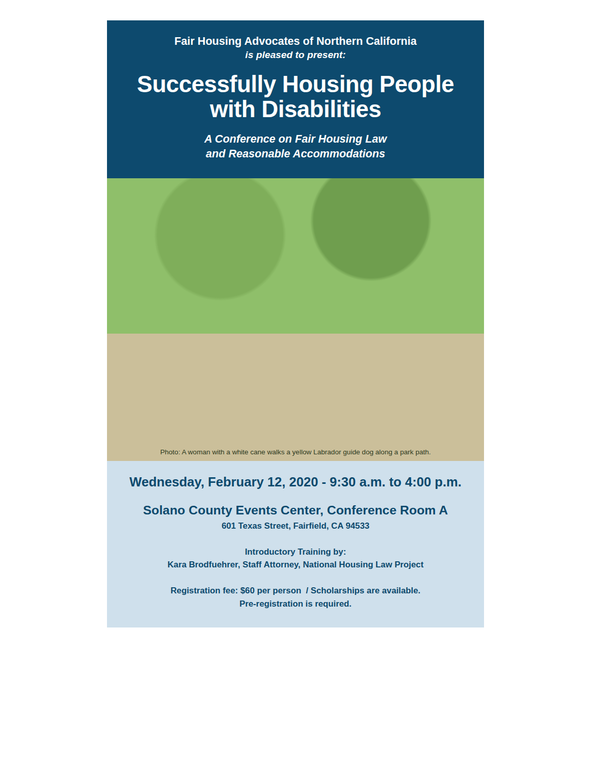Fair Housing Advocates of Northern California
is pleased to present:
Successfully Housing People
with Disabilities
A Conference on Fair Housing Law
and Reasonable Accommodations
Photo: A woman with a white cane walks a yellow Labrador guide dog along a park path.
Wednesday, February 12, 2020 - 9:30 a.m. to 4:00 p.m.
Solano County Events Center, Conference Room A
601 Texas Street, Fairfield, CA 94533
Introductory Training by:
Kara Brodfuehrer, Staff Attorney, National Housing Law Project
Registration fee: $60 per person / Scholarships are available.
Pre-registration is required.